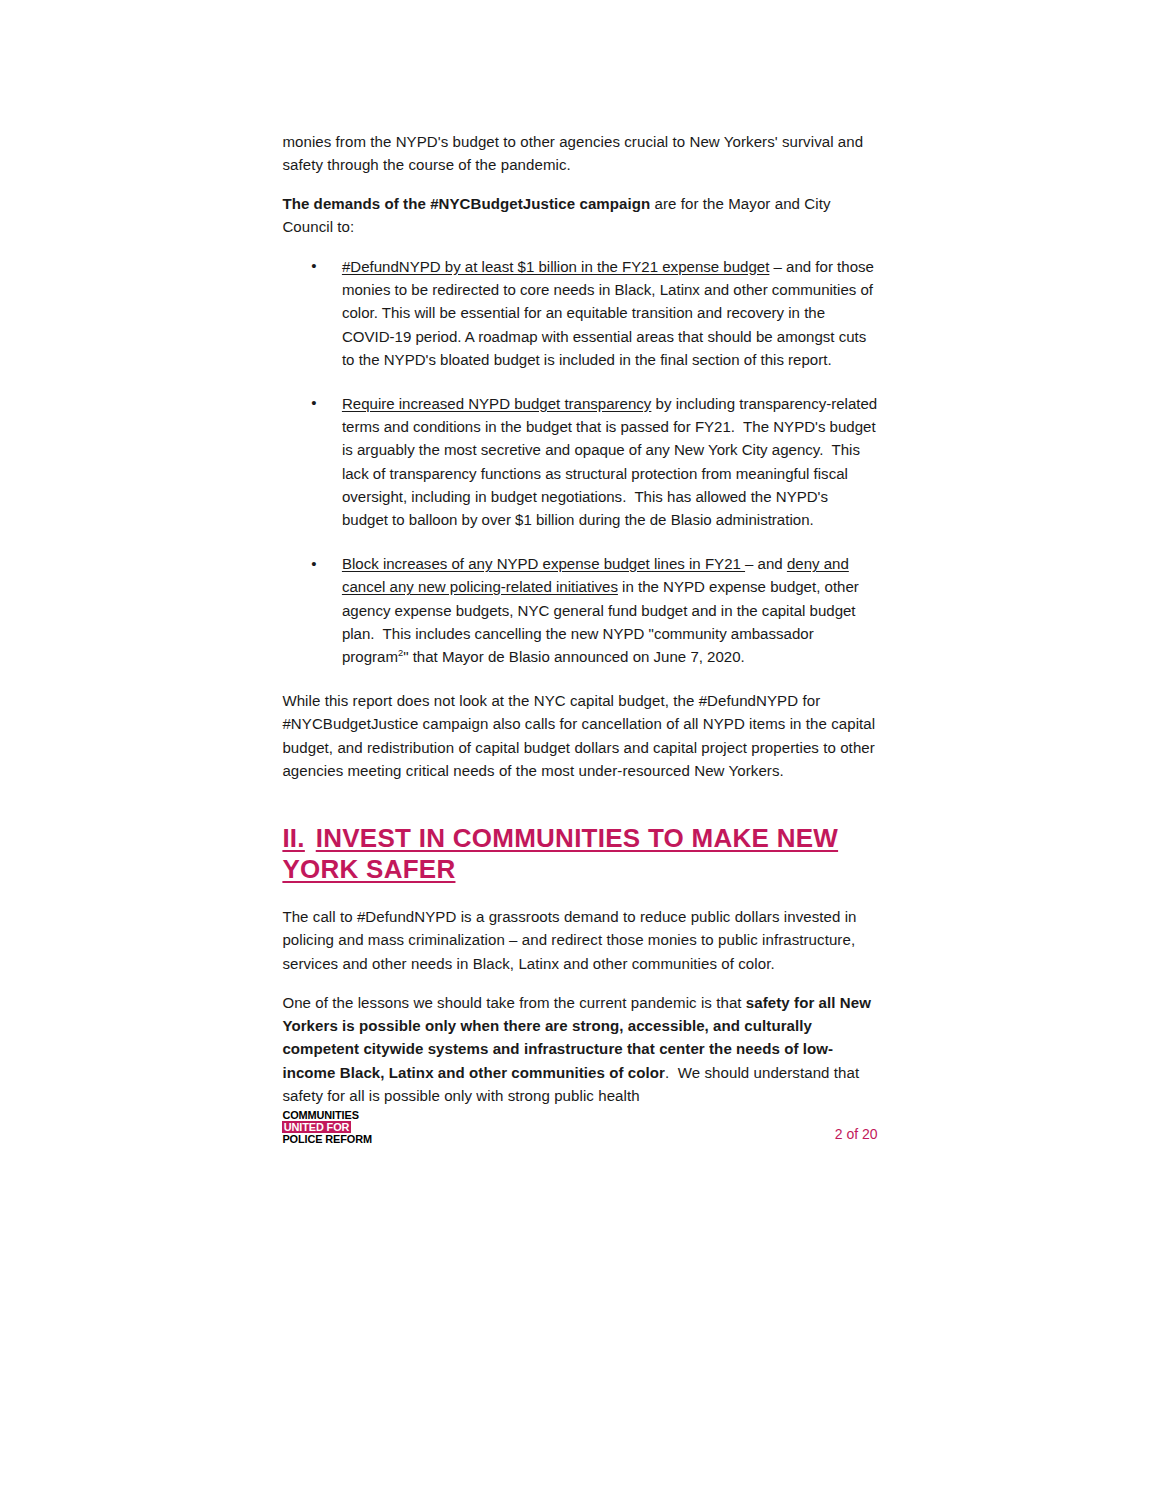monies from the NYPD's budget to other agencies crucial to New Yorkers' survival and safety through the course of the pandemic.
The demands of the #NYCBudgetJustice campaign are for the Mayor and City Council to:
#DefundNYPD by at least $1 billion in the FY21 expense budget – and for those monies to be redirected to core needs in Black, Latinx and other communities of color. This will be essential for an equitable transition and recovery in the COVID-19 period. A roadmap with essential areas that should be amongst cuts to the NYPD's bloated budget is included in the final section of this report.
Require increased NYPD budget transparency by including transparency-related terms and conditions in the budget that is passed for FY21. The NYPD's budget is arguably the most secretive and opaque of any New York City agency. This lack of transparency functions as structural protection from meaningful fiscal oversight, including in budget negotiations. This has allowed the NYPD's budget to balloon by over $1 billion during the de Blasio administration.
Block increases of any NYPD expense budget lines in FY21 – and deny and cancel any new policing-related initiatives in the NYPD expense budget, other agency expense budgets, NYC general fund budget and in the capital budget plan. This includes cancelling the new NYPD "community ambassador program2" that Mayor de Blasio announced on June 7, 2020.
While this report does not look at the NYC capital budget, the #DefundNYPD for #NYCBudgetJustice campaign also calls for cancellation of all NYPD items in the capital budget, and redistribution of capital budget dollars and capital project properties to other agencies meeting critical needs of the most under-resourced New Yorkers.
II. INVEST IN COMMUNITIES TO MAKE NEW YORK SAFER
The call to #DefundNYPD is a grassroots demand to reduce public dollars invested in policing and mass criminalization – and redirect those monies to public infrastructure, services and other needs in Black, Latinx and other communities of color.
One of the lessons we should take from the current pandemic is that safety for all New Yorkers is possible only when there are strong, accessible, and culturally competent citywide systems and infrastructure that center the needs of low-income Black, Latinx and other communities of color. We should understand that safety for all is possible only with strong public health
COMMUNITIES
UNITED FOR
POLICE REFORM
2 of 20